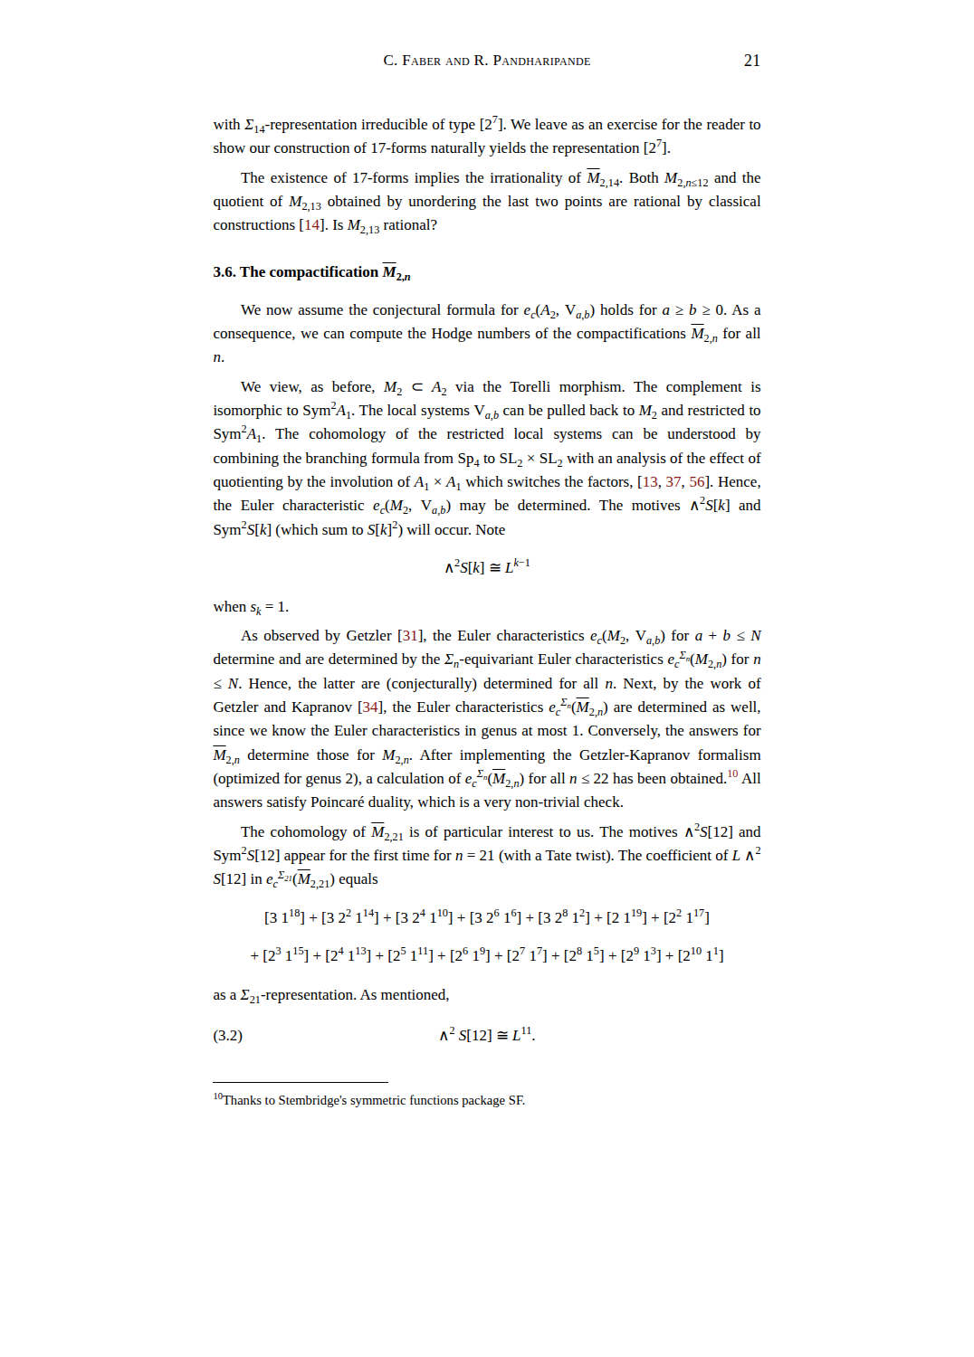C. Faber and R. Pandharipande 21
with Σ14-representation irreducible of type [27]. We leave as an exercise for the reader to show our construction of 17-forms naturally yields the representation [27].
The existence of 17-forms implies the irrationality of M2,14. Both M2,n≤12 and the quotient of M2,13 obtained by unordering the last two points are rational by classical constructions [14]. Is M2,13 rational?
3.6. The compactification M2,n
We now assume the conjectural formula for ec(A2, Va,b) holds for a ≥ b ≥ 0. As a consequence, we can compute the Hodge numbers of the compactifications M2,n for all n.
We view, as before, M2 ⊂ A2 via the Torelli morphism. The complement is isomorphic to Sym2A1. The local systems Va,b can be pulled back to M2 and restricted to Sym2A1. The cohomology of the restricted local systems can be understood by combining the branching formula from Sp4 to SL2 × SL2 with an analysis of the effect of quotienting by the involution of A1 × A1 which switches the factors, [13, 37, 56]. Hence, the Euler characteristic ec(M2, Va,b) may be determined. The motives ∧2S[k] and Sym2S[k] (which sum to S[k]2) will occur. Note
∧2S[k] ≅ Lk−1
when sk = 1.
As observed by Getzler [31], the Euler characteristics ec(M2, Va,b) for a + b ≤ N determine and are determined by the Σn-equivariant Euler characteristics ecΣn(M2,n) for n ≤ N. Hence, the latter are (conjecturally) determined for all n. Next, by the work of Getzler and Kapranov [34], the Euler characteristics ecΣn(M2,n) are determined as well, since we know the Euler characteristics in genus at most 1. Conversely, the answers for M2,n determine those for M2,n. After implementing the Getzler-Kapranov formalism (optimized for genus 2), a calculation of ecΣn(M2,n) for all n ≤ 22 has been obtained.10 All answers satisfy Poincaré duality, which is a very non-trivial check.
The cohomology of M2,21 is of particular interest to us. The motives ∧2S[12] and Sym2S[12] appear for the first time for n = 21 (with a Tate twist). The coefficient of L ∧2 S[12] in ecΣ21(M2,21) equals
[3 118] + [3 22 114] + [3 24 110] + [3 26 16] + [3 28 12] + [2 119] + [22 117]
+ [23 115] + [24 113] + [25 111] + [26 19] + [27 17] + [28 15] + [29 13] + [210 11]
as a Σ21-representation. As mentioned,
(3.2) ∧2 S[12] ≅ L11.
10Thanks to Stembridge's symmetric functions package SF.